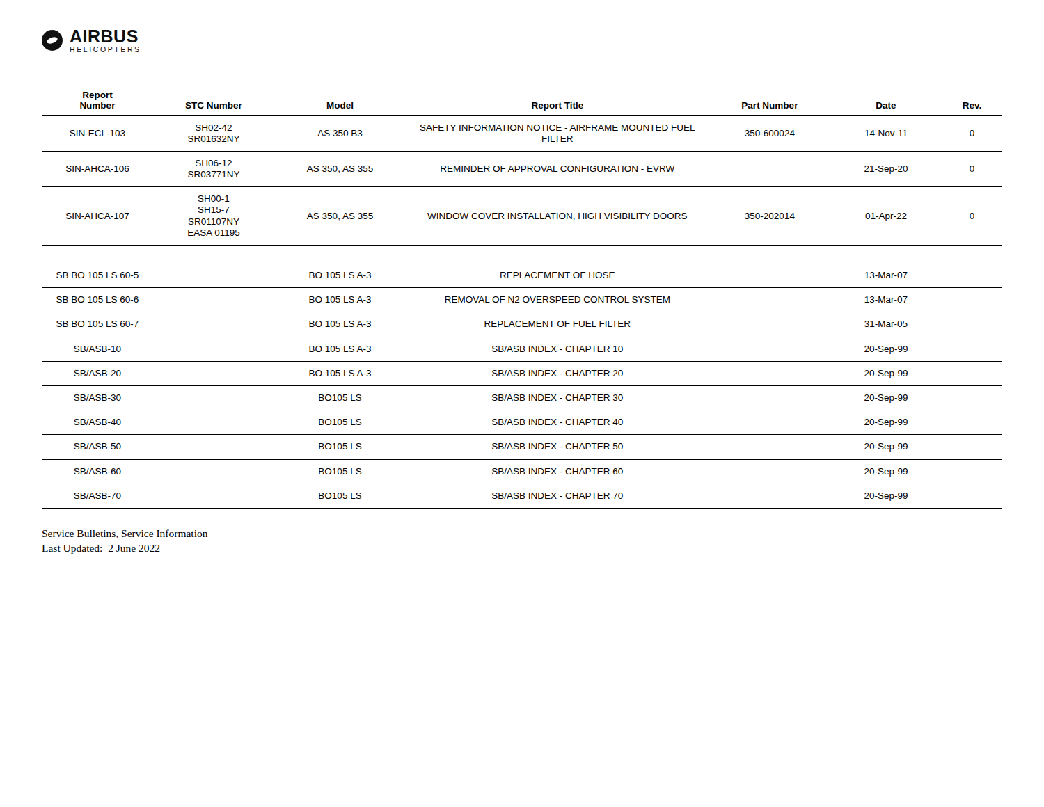AIRBUS HELICOPTERS
| Report Number | STC Number | Model | Report Title | Part Number | Date | Rev. |
| --- | --- | --- | --- | --- | --- | --- |
| SIN-ECL-103 | SH02-42 SR01632NY | AS 350 B3 | SAFETY INFORMATION NOTICE - AIRFRAME MOUNTED FUEL FILTER | 350-600024 | 14-Nov-11 | 0 |
| SIN-AHCA-106 | SH06-12 SR03771NY | AS 350, AS 355 | REMINDER OF APPROVAL CONFIGURATION - EVRW | | 21-Sep-20 | 0 |
| SIN-AHCA-107 | SH00-1 SH15-7 SR01107NY EASA 01195 | AS 350, AS 355 | WINDOW COVER INSTALLATION, HIGH VISIBILITY DOORS | 350-202014 | 01-Apr-22 | 0 |
| SB BO 105 LS 60-5 | | BO 105 LS A-3 | REPLACEMENT OF HOSE | | 13-Mar-07 | |
| SB BO 105 LS 60-6 | | BO 105 LS A-3 | REMOVAL OF N2 OVERSPEED CONTROL SYSTEM | | 13-Mar-07 | |
| SB BO 105 LS 60-7 | | BO 105 LS A-3 | REPLACEMENT OF FUEL FILTER | | 31-Mar-05 | |
| SB/ASB-10 | | BO 105 LS A-3 | SB/ASB INDEX - CHAPTER 10 | | 20-Sep-99 | |
| SB/ASB-20 | | BO 105 LS A-3 | SB/ASB INDEX - CHAPTER 20 | | 20-Sep-99 | |
| SB/ASB-30 | | BO105 LS | SB/ASB INDEX - CHAPTER 30 | | 20-Sep-99 | |
| SB/ASB-40 | | BO105 LS | SB/ASB INDEX - CHAPTER 40 | | 20-Sep-99 | |
| SB/ASB-50 | | BO105 LS | SB/ASB INDEX - CHAPTER 50 | | 20-Sep-99 | |
| SB/ASB-60 | | BO105 LS | SB/ASB INDEX - CHAPTER 60 | | 20-Sep-99 | |
| SB/ASB-70 | | BO105 LS | SB/ASB INDEX - CHAPTER 70 | | 20-Sep-99 | |
Service Bulletins, Service Information
Last Updated: 2 June 2022